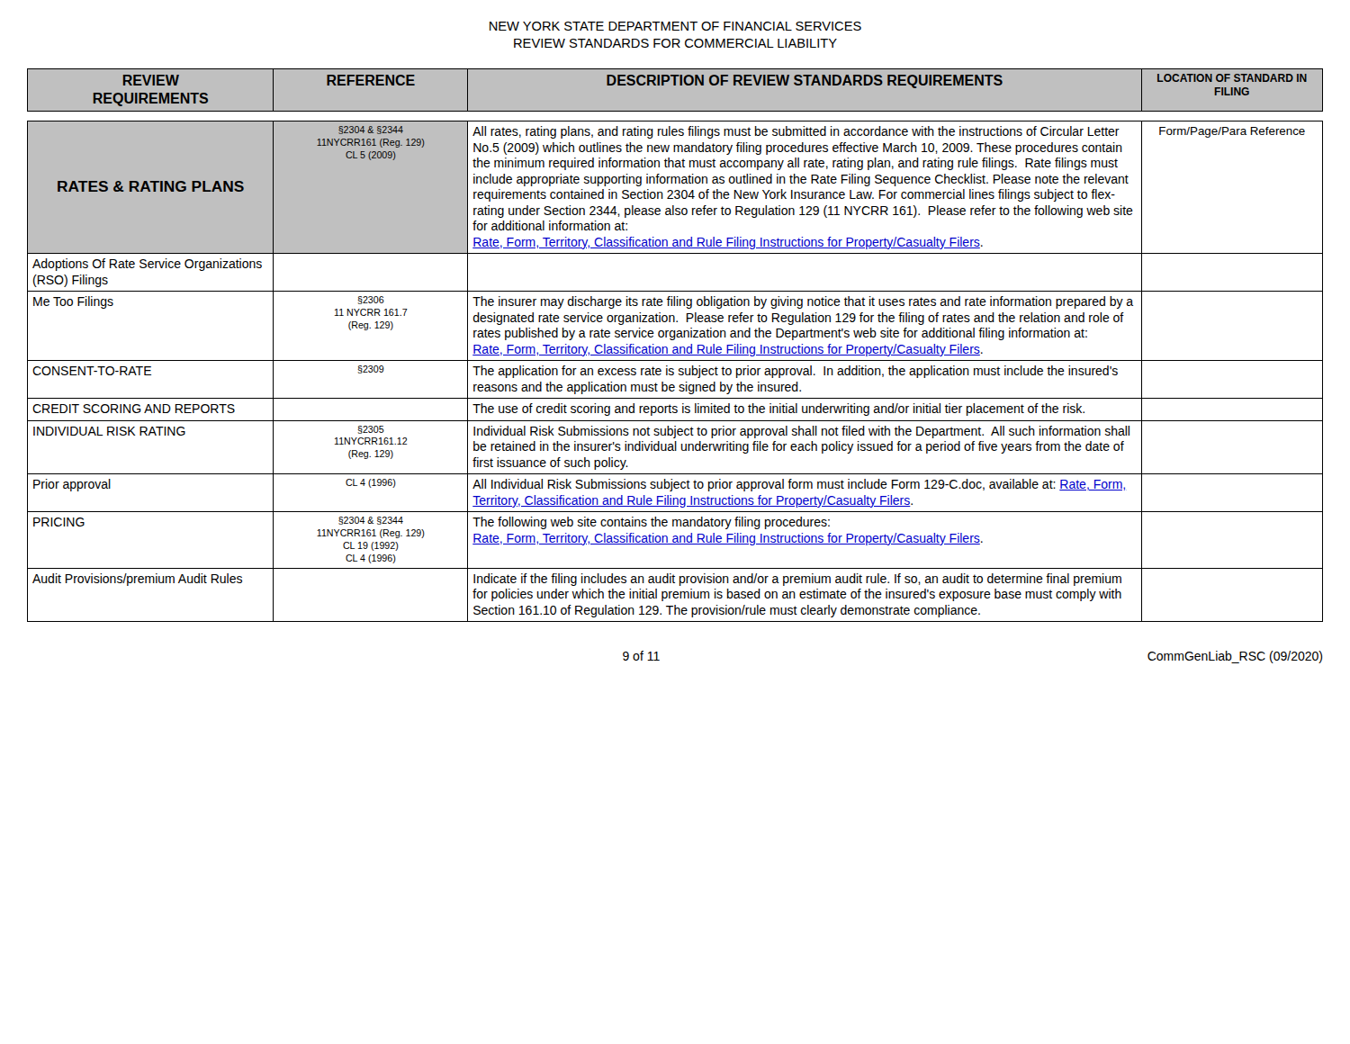NEW YORK STATE DEPARTMENT OF FINANCIAL SERVICES
REVIEW STANDARDS FOR COMMERCIAL LIABILITY
| REVIEW REQUIREMENTS | REFERENCE | DESCRIPTION OF REVIEW STANDARDS REQUIREMENTS | LOCATION OF STANDARD IN FILING |
| --- | --- | --- | --- |
| RATES & RATING PLANS | §2304 & §2344 11NYCRR161 (Reg. 129) CL 5 (2009) | All rates, rating plans, and rating rules filings must be submitted in accordance with the instructions of Circular Letter No.5 (2009) which outlines the new mandatory filing procedures effective March 10, 2009. These procedures contain the minimum required information that must accompany all rate, rating plan, and rating rule filings. Rate filings must include appropriate supporting information as outlined in the Rate Filing Sequence Checklist. Please note the relevant requirements contained in Section 2304 of the New York Insurance Law. For commercial lines filings subject to flex-rating under Section 2344, please also refer to Regulation 129 (11 NYCRR 161). Please refer to the following web site for additional information at: Rate, Form, Territory, Classification and Rule Filing Instructions for Property/Casualty Filers . | Form/Page/Para Reference |
| Adoptions Of Rate Service Organizations (RSO) Filings | | | |
| Me Too Filings | §2306 11 NYCRR 161.7 (Reg. 129) | The insurer may discharge its rate filing obligation by giving notice that it uses rates and rate information prepared by a designated rate service organization. Please refer to Regulation 129 for the filing of rates and the relation and role of rates published by a rate service organization and the Department's web site for additional filing information at: Rate, Form, Territory, Classification and Rule Filing Instructions for Property/Casualty Filers . | |
| CONSENT-TO-RATE | §2309 | The application for an excess rate is subject to prior approval. In addition, the application must include the insured's reasons and the application must be signed by the insured. | |
| CREDIT SCORING AND REPORTS | | The use of credit scoring and reports is limited to the initial underwriting and/or initial tier placement of the risk. | |
| INDIVIDUAL RISK RATING | §2305 11NYCRR161.12 (Reg. 129) | Individual Risk Submissions not subject to prior approval shall not filed with the Department. All such information shall be retained in the insurer's individual underwriting file for each policy issued for a period of five years from the date of first issuance of such policy. | |
| Prior approval | CL 4 (1996) | All Individual Risk Submissions subject to prior approval form must include Form 129-C.doc, available at: Rate, Form, Territory, Classification and Rule Filing Instructions for Property/Casualty Filers . | |
| PRICING | §2304 & §2344 11NYCRR161 (Reg. 129) CL 19 (1992) CL 4 (1996) | The following web site contains the mandatory filing procedures: Rate, Form, Territory, Classification and Rule Filing Instructions for Property/Casualty Filers . | |
| Audit Provisions/premium Audit Rules | | Indicate if the filing includes an audit provision and/or a premium audit rule. If so, an audit to determine final premium for policies under which the initial premium is based on an estimate of the insured's exposure base must comply with Section 161.10 of Regulation 129. The provision/rule must clearly demonstrate compliance. | |
9 of 11
CommGenLiab_RSC (09/2020)